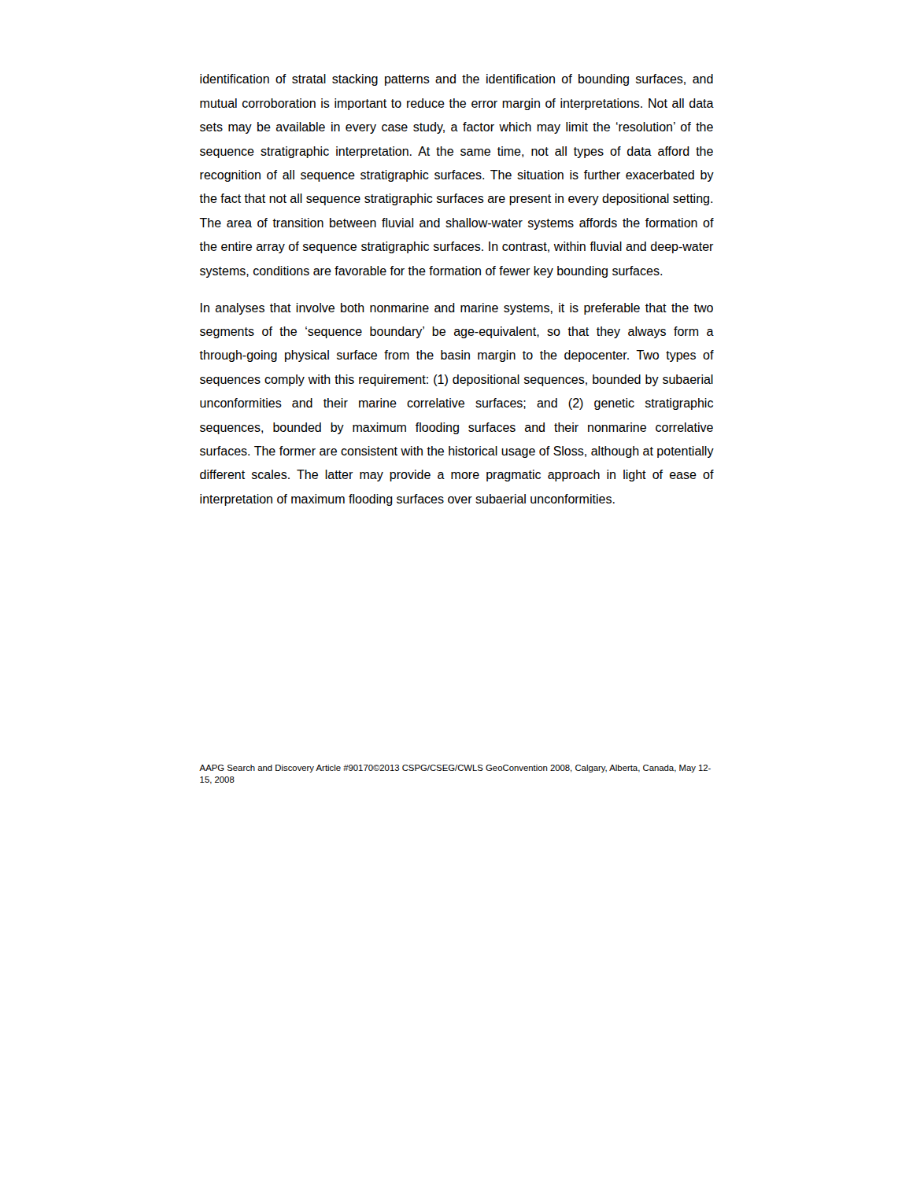identification of stratal stacking patterns and the identification of bounding surfaces, and mutual corroboration is important to reduce the error margin of interpretations. Not all data sets may be available in every case study, a factor which may limit the ‘resolution’ of the sequence stratigraphic interpretation. At the same time, not all types of data afford the recognition of all sequence stratigraphic surfaces. The situation is further exacerbated by the fact that not all sequence stratigraphic surfaces are present in every depositional setting. The area of transition between fluvial and shallow-water systems affords the formation of the entire array of sequence stratigraphic surfaces. In contrast, within fluvial and deep-water systems, conditions are favorable for the formation of fewer key bounding surfaces.
In analyses that involve both nonmarine and marine systems, it is preferable that the two segments of the ‘sequence boundary’ be age-equivalent, so that they always form a through-going physical surface from the basin margin to the depocenter. Two types of sequences comply with this requirement: (1) depositional sequences, bounded by subaerial unconformities and their marine correlative surfaces; and (2) genetic stratigraphic sequences, bounded by maximum flooding surfaces and their nonmarine correlative surfaces. The former are consistent with the historical usage of Sloss, although at potentially different scales. The latter may provide a more pragmatic approach in light of ease of interpretation of maximum flooding surfaces over subaerial unconformities.
AAPG Search and Discovery Article #90170©2013 CSPG/CSEG/CWLS GeoConvention 2008, Calgary, Alberta, Canada, May 12-15, 2008